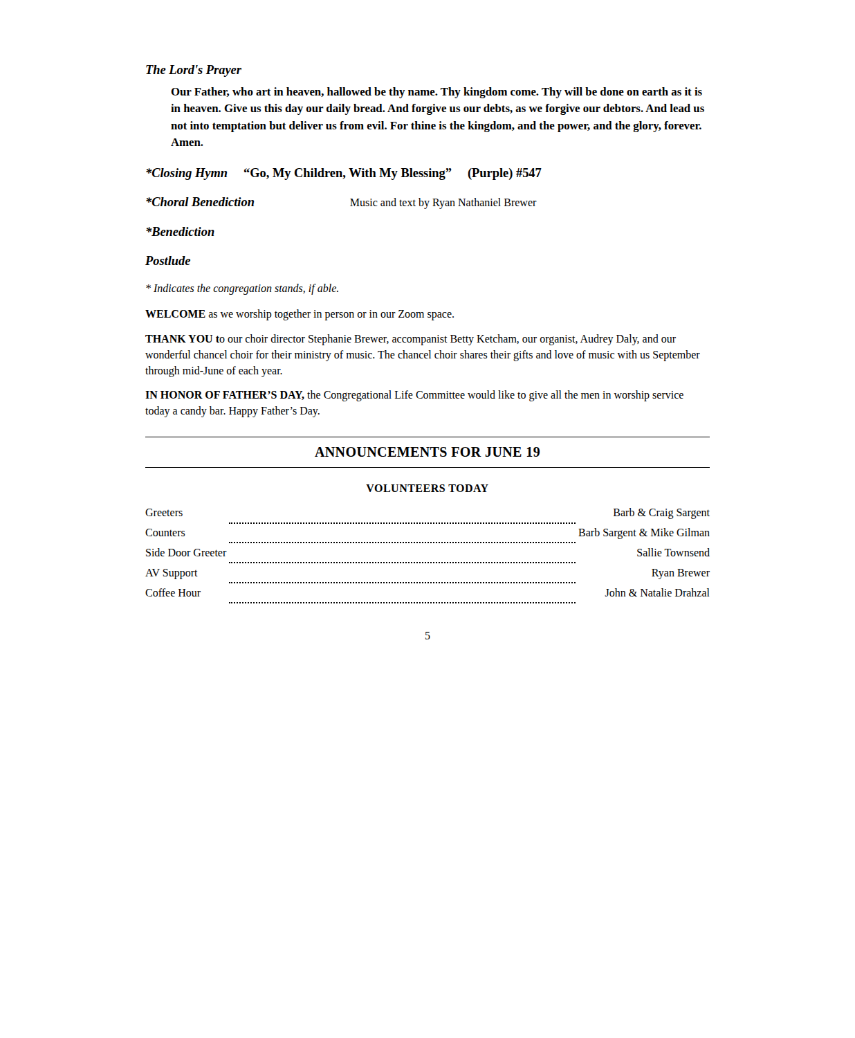The Lord's Prayer
Our Father, who art in heaven, hallowed be thy name. Thy kingdom come. Thy will be done on earth as it is in heaven. Give us this day our daily bread. And forgive us our debts, as we forgive our debtors. And lead us not into temptation but deliver us from evil. For thine is the kingdom, and the power, and the glory, forever. Amen.
*Closing Hymn “Go, My Children, With My Blessing” (Purple) #547
*Choral Benediction Music and text by Ryan Nathaniel Brewer
*Benediction
Postlude
* Indicates the congregation stands, if able.
WELCOME as we worship together in person or in our Zoom space.
THANK YOU to our choir director Stephanie Brewer, accompanist Betty Ketcham, our organist, Audrey Daly, and our wonderful chancel choir for their ministry of music. The chancel choir shares their gifts and love of music with us September through mid-June of each year.
IN HONOR OF FATHER’S DAY, the Congregational Life Committee would like to give all the men in worship service today a candy bar. Happy Father’s Day.
ANNOUNCEMENTS FOR JUNE 19
VOLUNTEERS TODAY
| Greeters | | Barb & Craig Sargent |
| Counters | | Barb Sargent & Mike Gilman |
| Side Door Greeter | | Sallie Townsend |
| AV Support | | Ryan Brewer |
| Coffee Hour | | John & Natalie Drahzal |
5